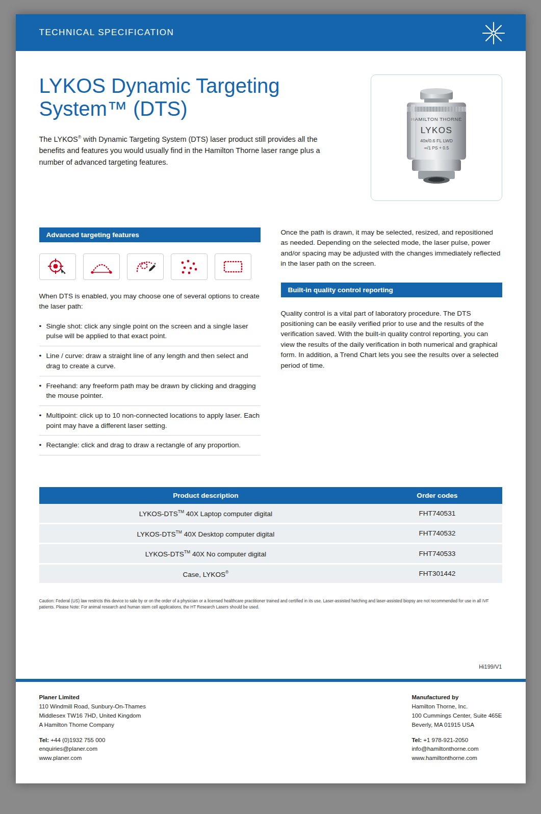Technical Specification
LYKOS Dynamic Targeting System™ (DTS)
The LYKOS® with Dynamic Targeting System (DTS) laser product still provides all the benefits and features you would usually find in the Hamilton Thorne laser range plus a number of advanced targeting features.
HAMILTON THORNE LYKOS 40x/0.6 FL LWD ∞/1 PS + 0.5
Advanced targeting features
When DTS is enabled, you may choose one of several options to create the laser path:
Single shot: click any single point on the screen and a single laser pulse will be applied to that exact point.
Line / curve: draw a straight line of any length and then select and drag to create a curve.
Freehand: any freeform path may be drawn by clicking and dragging the mouse pointer.
Multipoint: click up to 10 non-connected locations to apply laser. Each point may have a different laser setting.
Rectangle: click and drag to draw a rectangle of any proportion.
Once the path is drawn, it may be selected, resized, and repositioned as needed. Depending on the selected mode, the laser pulse, power and/or spacing may be adjusted with the changes immediately reflected in the laser path on the screen.
Built-in quality control reporting
Quality control is a vital part of laboratory procedure. The DTS positioning can be easily verified prior to use and the results of the verification saved. With the built-in quality control reporting, you can view the results of the daily verification in both numerical and graphical form. In addition, a Trend Chart lets you see the results over a selected period of time.
| Product description | Order codes |
| --- | --- |
| LYKOS-DTS TM 40X Laptop computer digital | FHT740531 |
| LYKOS-DTS TM 40X Desktop computer digital | FHT740532 |
| LYKOS-DTS TM 40X No computer digital | FHT740533 |
| Case, LYKOS ® | FHT301442 |
Caution: Federal (US) law restricts this device to sale by or on the order of a physician or a licensed healthcare practitioner trained and certified in its use. Laser-assisted hatching and laser-assisted biopsy are not recommended for use in all IVF patients. Please Note: For animal research and human stem cell applications, the HT Research Lasers should be used.
Hi199/V1
Planer Limited
110 Windmill Road, Sunbury-On-Thames
Middlesex TW16 7HD, United Kingdom
A Hamilton Thorne Company
Tel: +44 (0)1932 755 000
enquiries@planer.com
www.planer.com
Manufactured by
Hamilton Thorne, Inc.
100 Cummings Center, Suite 465E
Beverly, MA 01915 USA
Tel: +1 978-921-2050
info@hamiltonthorne.com
www.hamiltonthorne.com